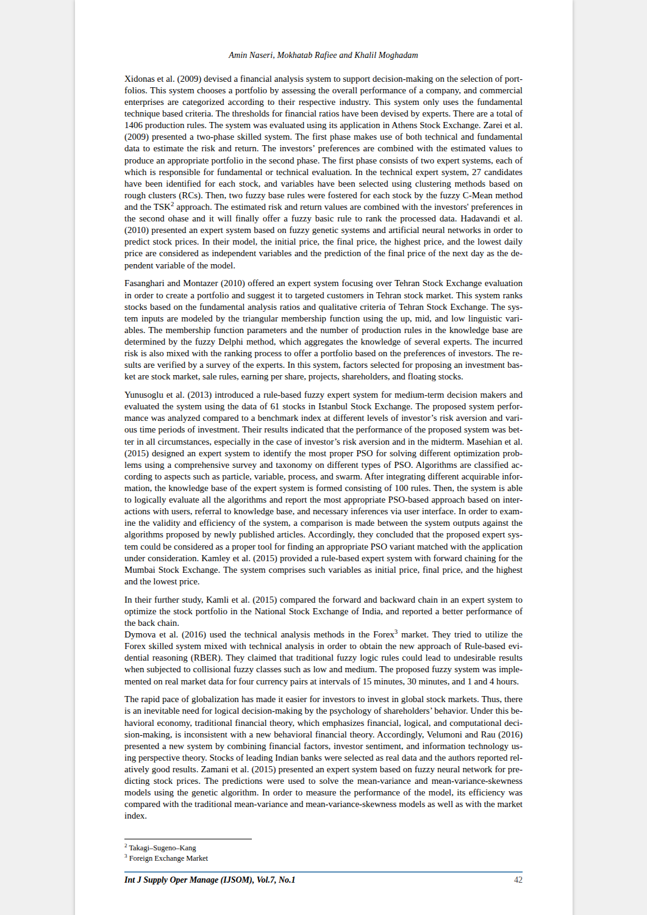Amin Naseri, Mokhatab Rafiee and Khalil Moghadam
Xidonas et al. (2009) devised a financial analysis system to support decision-making on the selection of portfolios. This system chooses a portfolio by assessing the overall performance of a company, and commercial enterprises are categorized according to their respective industry. This system only uses the fundamental technique based criteria. The thresholds for financial ratios have been devised by experts. There are a total of 1406 production rules. The system was evaluated using its application in Athens Stock Exchange. Zarei et al. (2009) presented a two-phase skilled system. The first phase makes use of both technical and fundamental data to estimate the risk and return. The investors’ preferences are combined with the estimated values to produce an appropriate portfolio in the second phase. The first phase consists of two expert systems, each of which is responsible for fundamental or technical evaluation. In the technical expert system, 27 candidates have been identified for each stock, and variables have been selected using clustering methods based on rough clusters (RCs). Then, two fuzzy base rules were fostered for each stock by the fuzzy C-Mean method and the TSK2 approach. The estimated risk and return values are combined with the investors' preferences in the second ohase and it will finally offer a fuzzy basic rule to rank the processed data. Hadavandi et al. (2010) presented an expert system based on fuzzy genetic systems and artificial neural networks in order to predict stock prices. In their model, the initial price, the final price, the highest price, and the lowest daily price are considered as independent variables and the prediction of the final price of the next day as the dependent variable of the model.
Fasanghari and Montazer (2010) offered an expert system focusing over Tehran Stock Exchange evaluation in order to create a portfolio and suggest it to targeted customers in Tehran stock market. This system ranks stocks based on the fundamental analysis ratios and qualitative criteria of Tehran Stock Exchange. The system inputs are modeled by the triangular membership function using the up, mid, and low linguistic variables. The membership function parameters and the number of production rules in the knowledge base are determined by the fuzzy Delphi method, which aggregates the knowledge of several experts. The incurred risk is also mixed with the ranking process to offer a portfolio based on the preferences of investors. The results are verified by a survey of the experts. In this system, factors selected for proposing an investment basket are stock market, sale rules, earning per share, projects, shareholders, and floating stocks.
Yunusoglu et al. (2013) introduced a rule-based fuzzy expert system for medium-term decision makers and evaluated the system using the data of 61 stocks in Istanbul Stock Exchange. The proposed system performance was analyzed compared to a benchmark index at different levels of investor’s risk aversion and various time periods of investment. Their results indicated that the performance of the proposed system was better in all circumstances, especially in the case of investor’s risk aversion and in the midterm. Masehian et al. (2015) designed an expert system to identify the most proper PSO for solving different optimization problems using a comprehensive survey and taxonomy on different types of PSO. Algorithms are classified according to aspects such as particle, variable, process, and swarm. After integrating different acquirable information, the knowledge base of the expert system is formed consisting of 100 rules. Then, the system is able to logically evaluate all the algorithms and report the most appropriate PSO-based approach based on interactions with users, referral to knowledge base, and necessary inferences via user interface. In order to examine the validity and efficiency of the system, a comparison is made between the system outputs against the algorithms proposed by newly published articles. Accordingly, they concluded that the proposed expert system could be considered as a proper tool for finding an appropriate PSO variant matched with the application under consideration. Kamley et al. (2015) provided a rule-based expert system with forward chaining for the Mumbai Stock Exchange. The system comprises such variables as initial price, final price, and the highest and the lowest price.
In their further study, Kamli et al. (2015) compared the forward and backward chain in an expert system to optimize the stock portfolio in the National Stock Exchange of India, and reported a better performance of the back chain.
Dymova et al. (2016) used the technical analysis methods in the Forex3 market. They tried to utilize the Forex skilled system mixed with technical analysis in order to obtain the new approach of Rule-based evidential reasoning (RBER). They claimed that traditional fuzzy logic rules could lead to undesirable results when subjected to collisional fuzzy classes such as low and medium. The proposed fuzzy system was implemented on real market data for four currency pairs at intervals of 15 minutes, 30 minutes, and 1 and 4 hours.
The rapid pace of globalization has made it easier for investors to invest in global stock markets. Thus, there is an inevitable need for logical decision-making by the psychology of shareholders’ behavior. Under this behavioral economy, traditional financial theory, which emphasizes financial, logical, and computational decision-making, is inconsistent with a new behavioral financial theory. Accordingly, Velumoni and Rau (2016) presented a new system by combining financial factors, investor sentiment, and information technology using perspective theory. Stocks of leading Indian banks were selected as real data and the authors reported relatively good results. Zamani et al. (2015) presented an expert system based on fuzzy neural network for predicting stock prices. The predictions were used to solve the mean-variance and mean-variance-skewness models using the genetic algorithm. In order to measure the performance of the model, its efficiency was compared with the traditional mean-variance and mean-variance-skewness models as well as with the market index.
2 Takagi–Sugeno–Kang
3 Foreign Exchange Market
Int J Supply Oper Manage (IJSOM), Vol.7, No.1 42